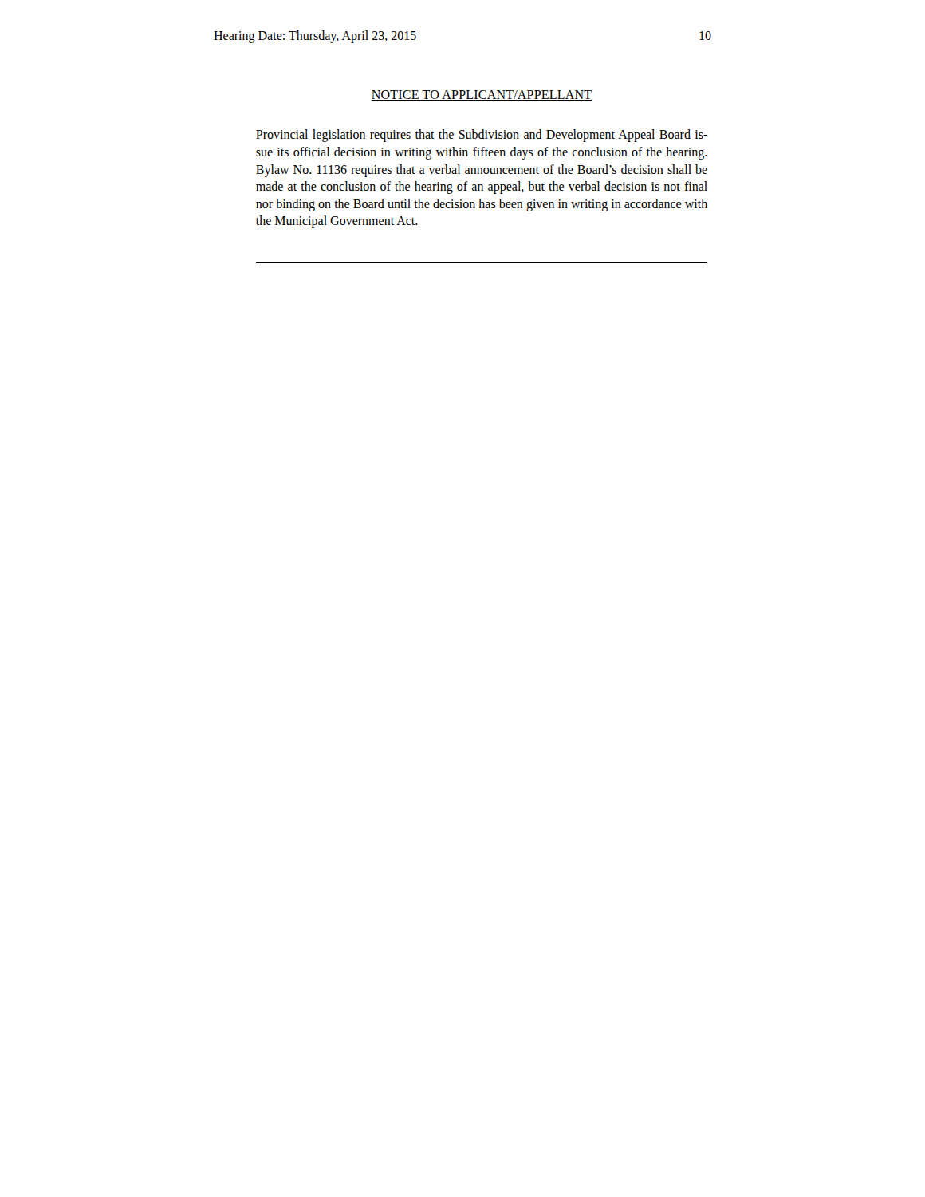Hearing Date: Thursday, April 23, 2015
10
NOTICE TO APPLICANT/APPELLANT
Provincial legislation requires that the Subdivision and Development Appeal Board issue its official decision in writing within fifteen days of the conclusion of the hearing. Bylaw No. 11136 requires that a verbal announcement of the Board’s decision shall be made at the conclusion of the hearing of an appeal, but the verbal decision is not final nor binding on the Board until the decision has been given in writing in accordance with the Municipal Government Act.